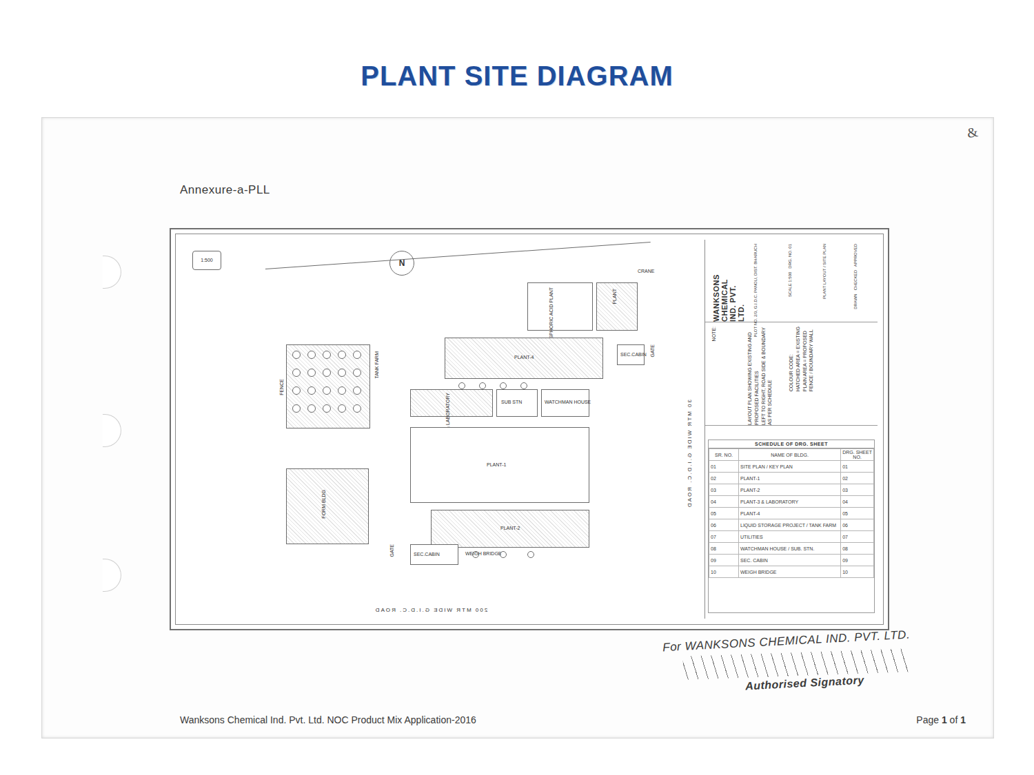PLANT SITE DIAGRAM
&
Annexure-a-PLL
1:500
N
PLANT
STRONTIUM PHOSPHORIC ACID PLANT
CRANE
PLANT-4
SEC.CABIN
GATE
PLANT-3 & LABORATORY
SUB STN
WATCHMAN HOUSE
TANK FARM
FENCE
PLANT-1
PLANT-2
FORM BLDG
GATE
SEC.CABIN
WEIGH BRIDGE
200 MTR WIDE G.I.D.C. ROAD
30 MTR WIDE G.I.D.C. ROAD
WANKSONS CHEMICAL IND. PVT. LTD.
PLOT NO. 2/3, G.I.D.C. PANOLI, DIST. BHARUCH
SCALE 1:500 DRG. NO. 01
PLANT LAYOUT / SITE PLAN
DRAWN CHECKED APPROVED
NOTE:
LAYOUT PLAN SHOWING EXISTING AND PROPOSED FACILITIES
LEFT TO RIGHT, ROAD SIDE & BOUNDARY AS PER SCHEDULE
COLOUR CODE:
HATCHED AREA = EXISTING
PLAIN AREA = PROPOSED
FENCE / BOUNDARY WALL
SCHEDULE OF DRG. SHEET
| SR. NO. | NAME OF BLDG. | DRG. SHEET NO. |
| --- | --- | --- |
| 01 | SITE PLAN / KEY PLAN | 01 |
| 02 | PLANT-1 | 02 |
| 03 | PLANT-2 | 03 |
| 04 | PLANT-3 & LABORATORY | 04 |
| 05 | PLANT-4 | 05 |
| 06 | LIQUID STORAGE PROJECT / TANK FARM | 06 |
| 07 | UTILITIES | 07 |
| 08 | WATCHMAN HOUSE / SUB. STN. | 08 |
| 09 | SEC. CABIN | 09 |
| 10 | WEIGH BRIDGE | 10 |
For WANKSONS CHEMICAL IND. PVT. LTD.
Authorised Signatory
Wanksons Chemical Ind. Pvt. Ltd. NOC Product Mix Application-2016
Page 1 of 1